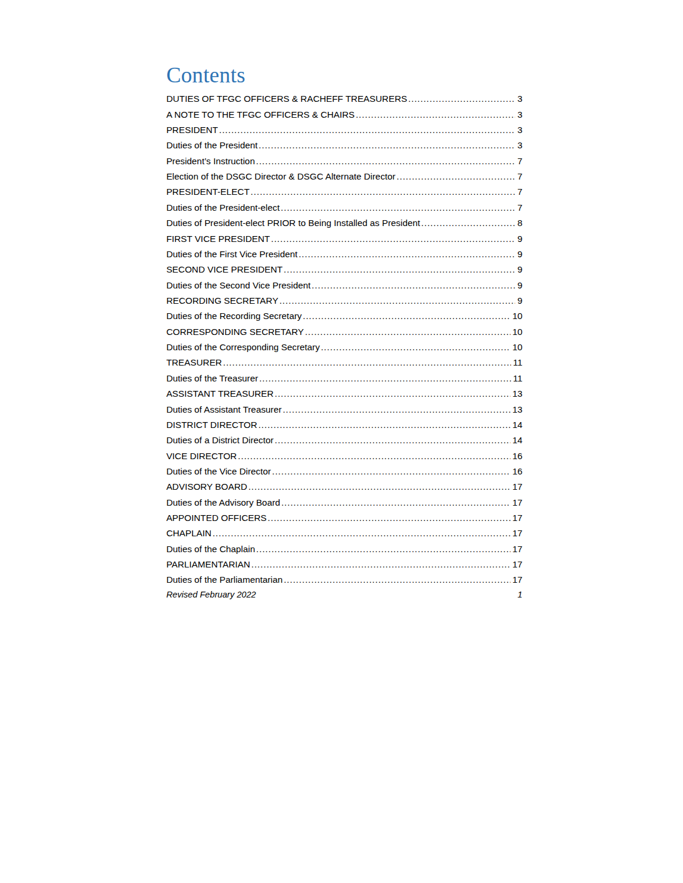Contents
DUTIES OF TFGC OFFICERS & RACHEFF TREASURERS..................................................................... 3
A NOTE TO THE TFGC OFFICERS & CHAIRS............................................................................... 3
PRESIDENT................................................................................................................................. 3
Duties of the President......................................................................................................... 3
President’s Instruction............................................................................................................. 7
Election of the DSGC Director & DSGC Alternate Director..................................................... 7
PRESIDENT-ELECT....................................................................................................................... 7
Duties of the President-elect............................................................................................. 7
Duties of President-elect PRIOR to Being Installed as President........................................... 8
FIRST VICE PRESIDENT................................................................................................................. 9
Duties of the First Vice President....................................................................................... 9
SECOND VICE PRESIDENT.......................................................................................................... 9
Duties of the Second Vice President..................................................................................... 9
RECORDING SECRETARY............................................................................................................. 9
Duties of the Recording Secretary....................................................................................... 10
CORRESPONDING SECRETARY............................................................................................... 10
Duties of the Corresponding Secretary............................................................................. 10
TREASURER................................................................................................................................. 11
Duties of the Treasurer....................................................................................................... 11
ASSISTANT TREASURER................................................................................................................. 13
Duties of Assistant Treasurer............................................................................................. 13
DISTRICT DIRECTOR....................................................................................................................... 14
Duties of a District Director............................................................................................. 14
VICE DIRECTOR................................................................................................................................. 16
Duties of the Vice Director............................................................................................. 16
ADVISORY BOARD................................................................................................................. 17
Duties of the Advisory Board............................................................................................. 17
APPOINTED OFFICERS................................................................................................................. 17
CHAPLAIN................................................................................................................................. 17
Duties of the Chaplain......................................................................................................... 17
PARLIAMENTARIAN................................................................................................................. 17
Duties of the Parliamentarian............................................................................................. 17
Revised February 2022 1